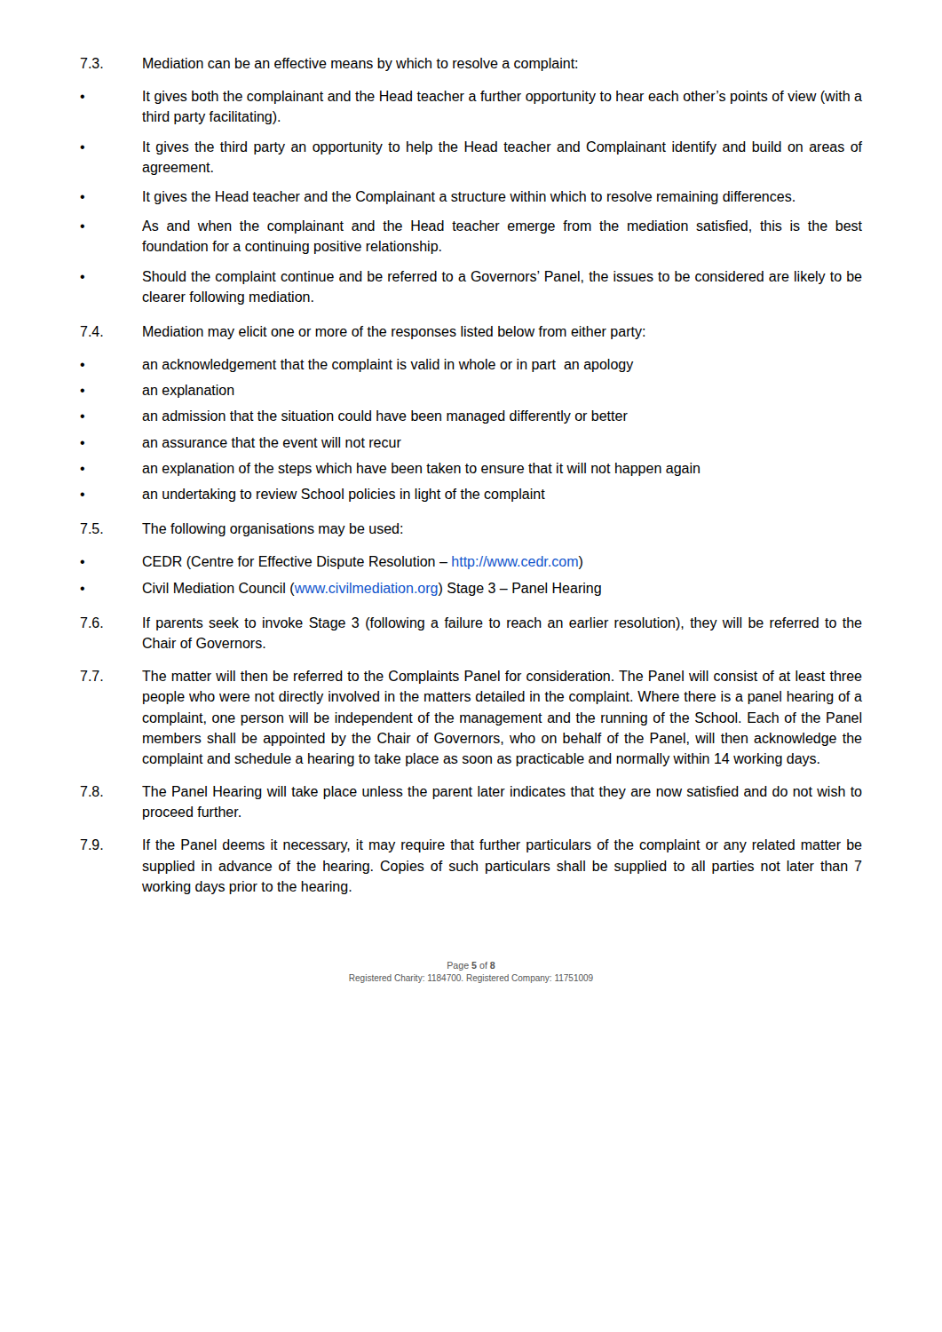7.3. Mediation can be an effective means by which to resolve a complaint:
It gives both the complainant and the Head teacher a further opportunity to hear each other’s points of view (with a third party facilitating).
It gives the third party an opportunity to help the Head teacher and Complainant identify and build on areas of agreement.
It gives the Head teacher and the Complainant a structure within which to resolve remaining differences.
As and when the complainant and the Head teacher emerge from the mediation satisfied, this is the best foundation for a continuing positive relationship.
Should the complaint continue and be referred to a Governors’ Panel, the issues to be considered are likely to be clearer following mediation.
7.4. Mediation may elicit one or more of the responses listed below from either party:
an acknowledgement that the complaint is valid in whole or in part an apology
an explanation
an admission that the situation could have been managed differently or better
an assurance that the event will not recur
an explanation of the steps which have been taken to ensure that it will not happen again
an undertaking to review School policies in light of the complaint
7.5. The following organisations may be used:
CEDR (Centre for Effective Dispute Resolution – http://www.cedr.com)
Civil Mediation Council (www.civilmediation.org) Stage 3 – Panel Hearing
7.6. If parents seek to invoke Stage 3 (following a failure to reach an earlier resolution), they will be referred to the Chair of Governors.
7.7. The matter will then be referred to the Complaints Panel for consideration. The Panel will consist of at least three people who were not directly involved in the matters detailed in the complaint. Where there is a panel hearing of a complaint, one person will be independent of the management and the running of the School. Each of the Panel members shall be appointed by the Chair of Governors, who on behalf of the Panel, will then acknowledge the complaint and schedule a hearing to take place as soon as practicable and normally within 14 working days.
7.8. The Panel Hearing will take place unless the parent later indicates that they are now satisfied and do not wish to proceed further.
7.9. If the Panel deems it necessary, it may require that further particulars of the complaint or any related matter be supplied in advance of the hearing. Copies of such particulars shall be supplied to all parties not later than 7 working days prior to the hearing.
Page 5 of 8
Registered Charity: 1184700. Registered Company: 11751009